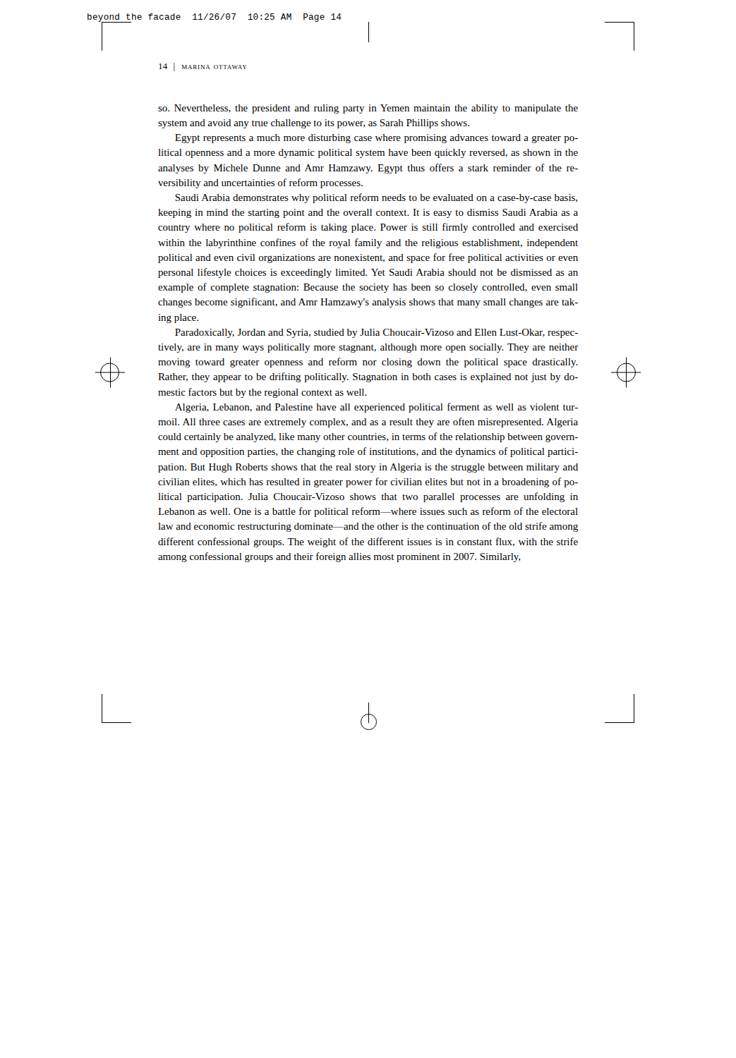beyond the facade 11/26/07 10:25 AM Page 14
14 | marina ottaway
so. Nevertheless, the president and ruling party in Yemen maintain the ability to manipulate the system and avoid any true challenge to its power, as Sarah Phillips shows.
Egypt represents a much more disturbing case where promising advances toward a greater political openness and a more dynamic political system have been quickly reversed, as shown in the analyses by Michele Dunne and Amr Hamzawy. Egypt thus offers a stark reminder of the reversibility and uncertainties of reform processes.
Saudi Arabia demonstrates why political reform needs to be evaluated on a case-by-case basis, keeping in mind the starting point and the overall context. It is easy to dismiss Saudi Arabia as a country where no political reform is taking place. Power is still firmly controlled and exercised within the labyrinthine confines of the royal family and the religious establishment, independent political and even civil organizations are nonexistent, and space for free political activities or even personal lifestyle choices is exceedingly limited. Yet Saudi Arabia should not be dismissed as an example of complete stagnation: Because the society has been so closely controlled, even small changes become significant, and Amr Hamzawy's analysis shows that many small changes are taking place.
Paradoxically, Jordan and Syria, studied by Julia Choucair-Vizoso and Ellen Lust-Okar, respectively, are in many ways politically more stagnant, although more open socially. They are neither moving toward greater openness and reform nor closing down the political space drastically. Rather, they appear to be drifting politically. Stagnation in both cases is explained not just by domestic factors but by the regional context as well.
Algeria, Lebanon, and Palestine have all experienced political ferment as well as violent turmoil. All three cases are extremely complex, and as a result they are often misrepresented. Algeria could certainly be analyzed, like many other countries, in terms of the relationship between government and opposition parties, the changing role of institutions, and the dynamics of political participation. But Hugh Roberts shows that the real story in Algeria is the struggle between military and civilian elites, which has resulted in greater power for civilian elites but not in a broadening of political participation. Julia Choucair-Vizoso shows that two parallel processes are unfolding in Lebanon as well. One is a battle for political reform—where issues such as reform of the electoral law and economic restructuring dominate—and the other is the continuation of the old strife among different confessional groups. The weight of the different issues is in constant flux, with the strife among confessional groups and their foreign allies most prominent in 2007. Similarly,